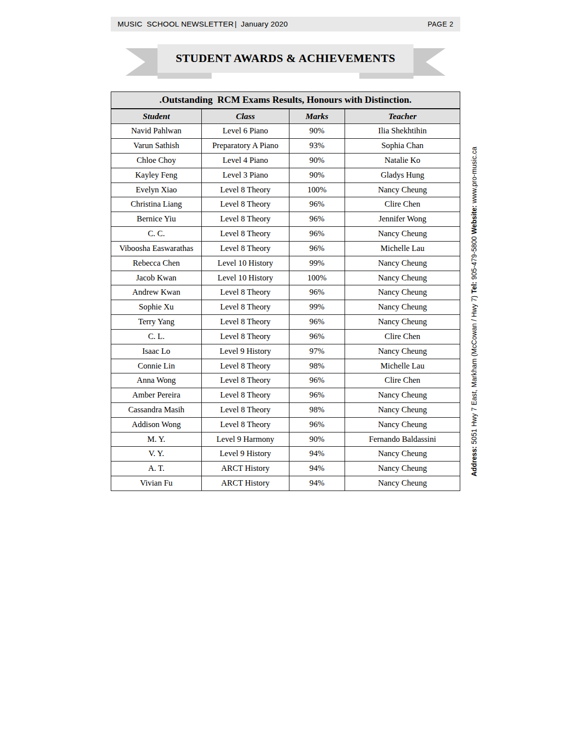MUSIC SCHOOL NEWSLETTER| January 2020
PAGE 2
STUDENT AWARDS & ACHIEVEMENTS
.Outstanding RCM Exams Results, Honours with Distinction.
| Student | Class | Marks | Teacher |
| --- | --- | --- | --- |
| Navid Pahlwan | Level 6 Piano | 90% | Ilia Shekhtihin |
| Varun Sathish | Preparatory A Piano | 93% | Sophia Chan |
| Chloe Choy | Level 4 Piano | 90% | Natalie Ko |
| Kayley Feng | Level 3 Piano | 90% | Gladys Hung |
| Evelyn Xiao | Level 8 Theory | 100% | Nancy Cheung |
| Christina Liang | Level 8 Theory | 96% | Clire Chen |
| Bernice Yiu | Level 8 Theory | 96% | Jennifer Wong |
| C. C. | Level 8 Theory | 96% | Nancy Cheung |
| Viboosha Easwarathas | Level 8 Theory | 96% | Michelle Lau |
| Rebecca Chen | Level 10 History | 99% | Nancy Cheung |
| Jacob Kwan | Level 10 History | 100% | Nancy Cheung |
| Andrew Kwan | Level 8 Theory | 96% | Nancy Cheung |
| Sophie Xu | Level 8 Theory | 99% | Nancy Cheung |
| Terry Yang | Level 8 Theory | 96% | Nancy Cheung |
| C. L. | Level 8 Theory | 96% | Clire Chen |
| Isaac Lo | Level 9 History | 97% | Nancy Cheung |
| Connie Lin | Level 8 Theory | 98% | Michelle Lau |
| Anna Wong | Level 8 Theory | 96% | Clire Chen |
| Amber Pereira | Level 8 Theory | 96% | Nancy Cheung |
| Cassandra Masih | Level 8 Theory | 98% | Nancy Cheung |
| Addison Wong | Level 8 Theory | 96% | Nancy Cheung |
| M. Y. | Level 9 Harmony | 90% | Fernando Baldassini |
| V. Y. | Level 9 History | 94% | Nancy Cheung |
| A. T. | ARCT History | 94% | Nancy Cheung |
| Vivian Fu | ARCT History | 94% | Nancy Cheung |
Address: 5051 Hwy 7 East, Markham (McCowan / Hwy 7) Tel: 905-479-5800 Website: www.pro-music.ca